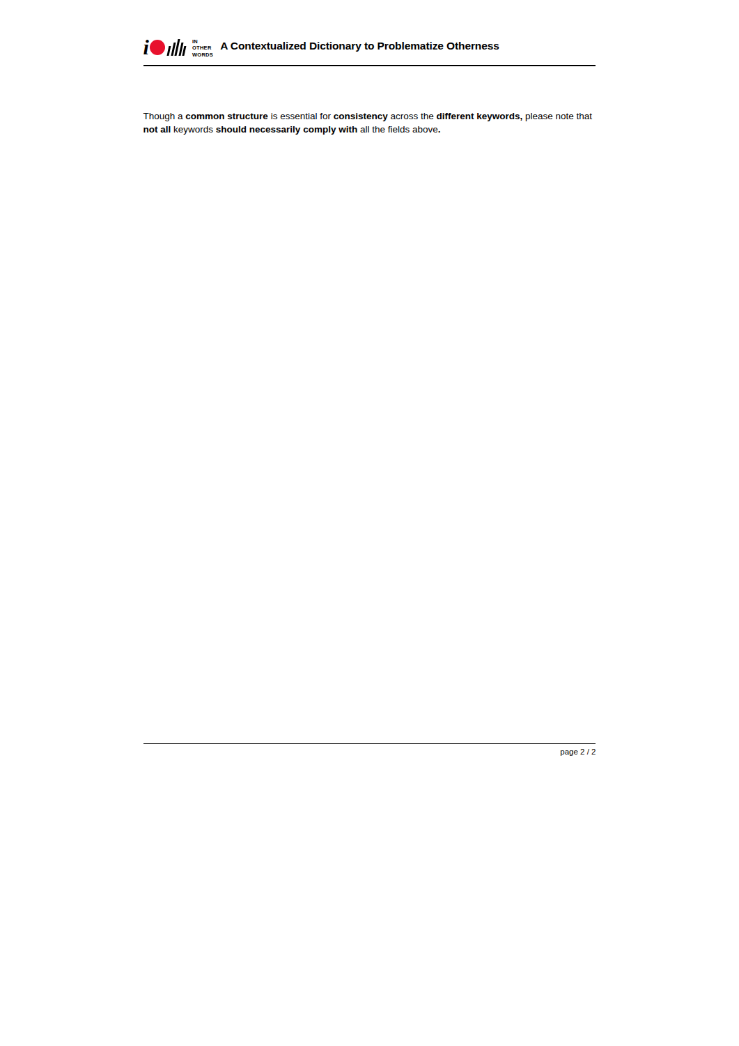i IN
OTHER
WORDS
A Contextualized Dictionary to Problematize Otherness
Though a common structure is essential for consistency across the different keywords, please note that not all keywords should necessarily comply with all the fields above.
page 2 / 2